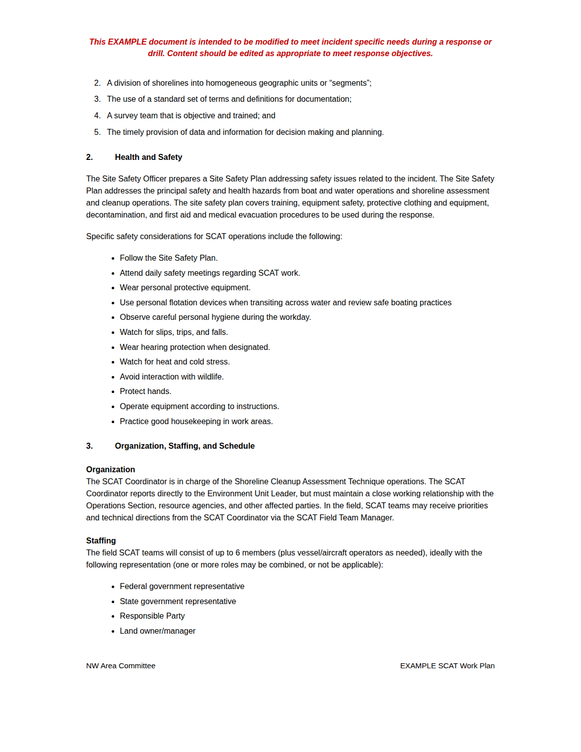This EXAMPLE document is intended to be modified to meet incident specific needs during a response or drill. Content should be edited as appropriate to meet response objectives.
2. A division of shorelines into homogeneous geographic units or “segments”;
3. The use of a standard set of terms and definitions for documentation;
4. A survey team that is objective and trained; and
5. The timely provision of data and information for decision making and planning.
2. Health and Safety
The Site Safety Officer prepares a Site Safety Plan addressing safety issues related to the incident. The Site Safety Plan addresses the principal safety and health hazards from boat and water operations and shoreline assessment and cleanup operations. The site safety plan covers training, equipment safety, protective clothing and equipment, decontamination, and first aid and medical evacuation procedures to be used during the response.
Specific safety considerations for SCAT operations include the following:
Follow the Site Safety Plan.
Attend daily safety meetings regarding SCAT work.
Wear personal protective equipment.
Use personal flotation devices when transiting across water and review safe boating practices
Observe careful personal hygiene during the workday.
Watch for slips, trips, and falls.
Wear hearing protection when designated.
Watch for heat and cold stress.
Avoid interaction with wildlife.
Protect hands.
Operate equipment according to instructions.
Practice good housekeeping in work areas.
3. Organization, Staffing, and Schedule
Organization
The SCAT Coordinator is in charge of the Shoreline Cleanup Assessment Technique operations. The SCAT Coordinator reports directly to the Environment Unit Leader, but must maintain a close working relationship with the Operations Section, resource agencies, and other affected parties. In the field, SCAT teams may receive priorities and technical directions from the SCAT Coordinator via the SCAT Field Team Manager.
Staffing
The field SCAT teams will consist of up to 6 members (plus vessel/aircraft operators as needed), ideally with the following representation (one or more roles may be combined, or not be applicable):
Federal government representative
State government representative
Responsible Party
Land owner/manager
NW Area Committee EXAMPLE SCAT Work Plan